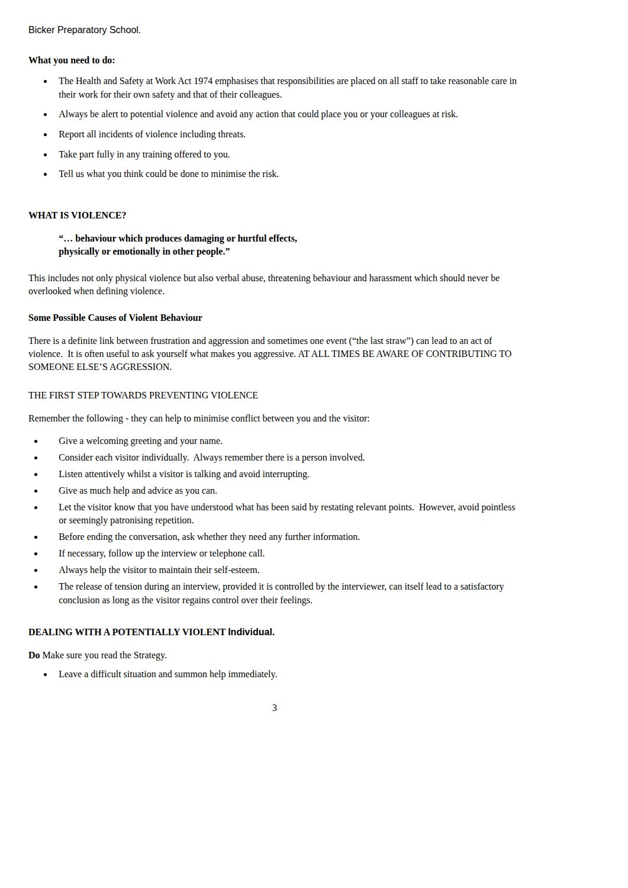Bicker Preparatory School.
What you need to do:
The Health and Safety at Work Act 1974 emphasises that responsibilities are placed on all staff to take reasonable care in their work for their own safety and that of their colleagues.
Always be alert to potential violence and avoid any action that could place you or your colleagues at risk.
Report all incidents of violence including threats.
Take part fully in any training offered to you.
Tell us what you think could be done to minimise the risk.
WHAT IS VIOLENCE?
“… behaviour which produces damaging or hurtful effects,
physically or emotionally in other people.”
This includes not only physical violence but also verbal abuse, threatening behaviour and harassment which should never be overlooked when defining violence.
Some Possible Causes of Violent Behaviour
There is a definite link between frustration and aggression and sometimes one event (“the last straw”) can lead to an act of violence. It is often useful to ask yourself what makes you aggressive. AT ALL TIMES BE AWARE OF CONTRIBUTING TO SOMEONE ELSE’S AGGRESSION.
THE FIRST STEP TOWARDS PREVENTING VIOLENCE
Remember the following - they can help to minimise conflict between you and the visitor:
Give a welcoming greeting and your name.
Consider each visitor individually. Always remember there is a person involved.
Listen attentively whilst a visitor is talking and avoid interrupting.
Give as much help and advice as you can.
Let the visitor know that you have understood what has been said by restating relevant points. However, avoid pointless or seemingly patronising repetition.
Before ending the conversation, ask whether they need any further information.
If necessary, follow up the interview or telephone call.
Always help the visitor to maintain their self-esteem.
The release of tension during an interview, provided it is controlled by the interviewer, can itself lead to a satisfactory conclusion as long as the visitor regains control over their feelings.
DEALING WITH A POTENTIALLY VIOLENT Individual.
Do Make sure you read the Strategy.
Leave a difficult situation and summon help immediately.
3